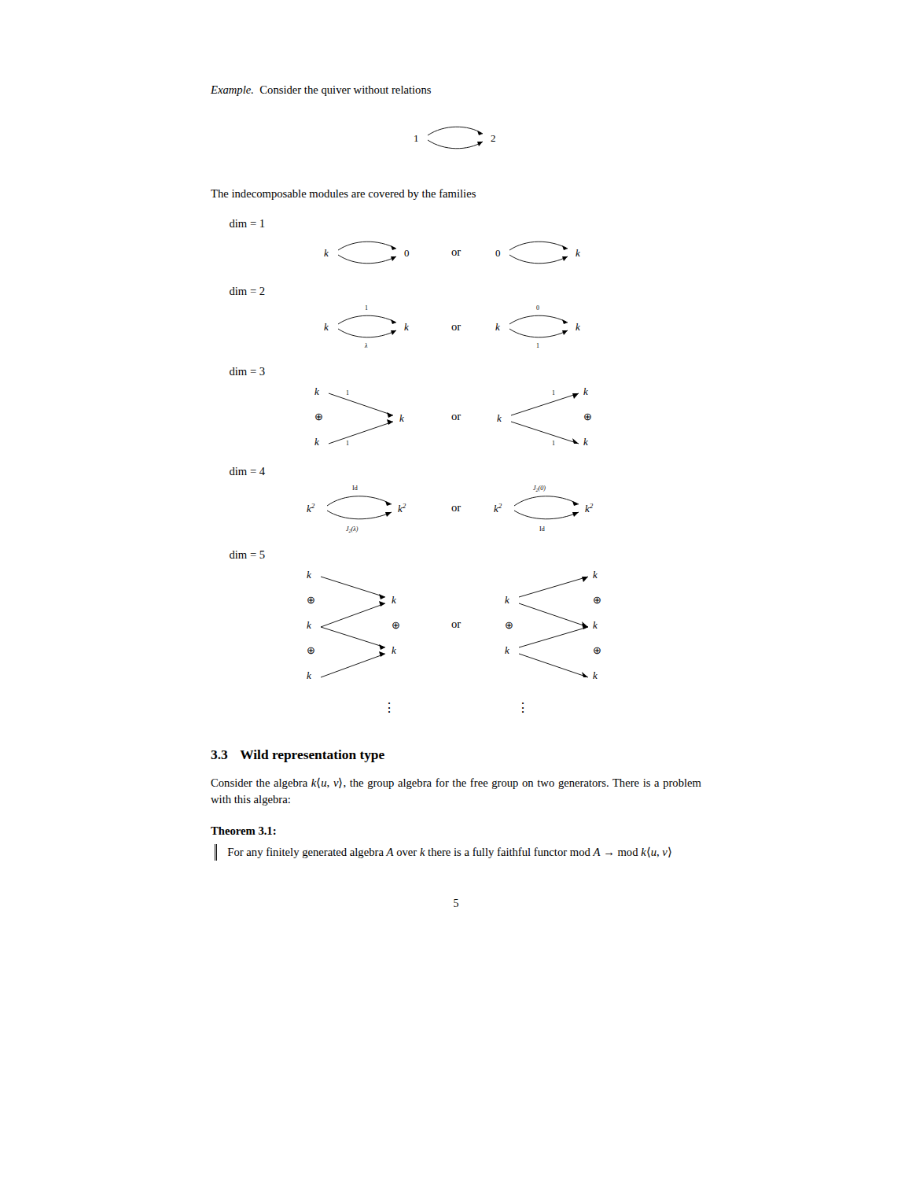Example. Consider the quiver without relations
1 2
The indecomposable modules are covered by the families
dim = 1
k 0 or 0 k
dim = 2
k k 1 λ or k k 0 1
dim = 3
k ⊕ k k 1 1 or k ⊕ k k 1 1
dim = 4
k2 k2 Id J2(λ) or k2 k2 J2(0) Id
dim = 5
k ⊕ k ⊕ k k ⊕ k or k ⊕ k ⊕ k k ⊕ k
⋮⋮
3.3 Wild representation type
Consider the algebra k⟨u, v⟩, the group algebra for the free group on two generators. There is a problem with this algebra:
Theorem 3.1:
For any finitely generated algebra A over k there is a fully faithful functor mod A → mod k⟨u, v⟩
5